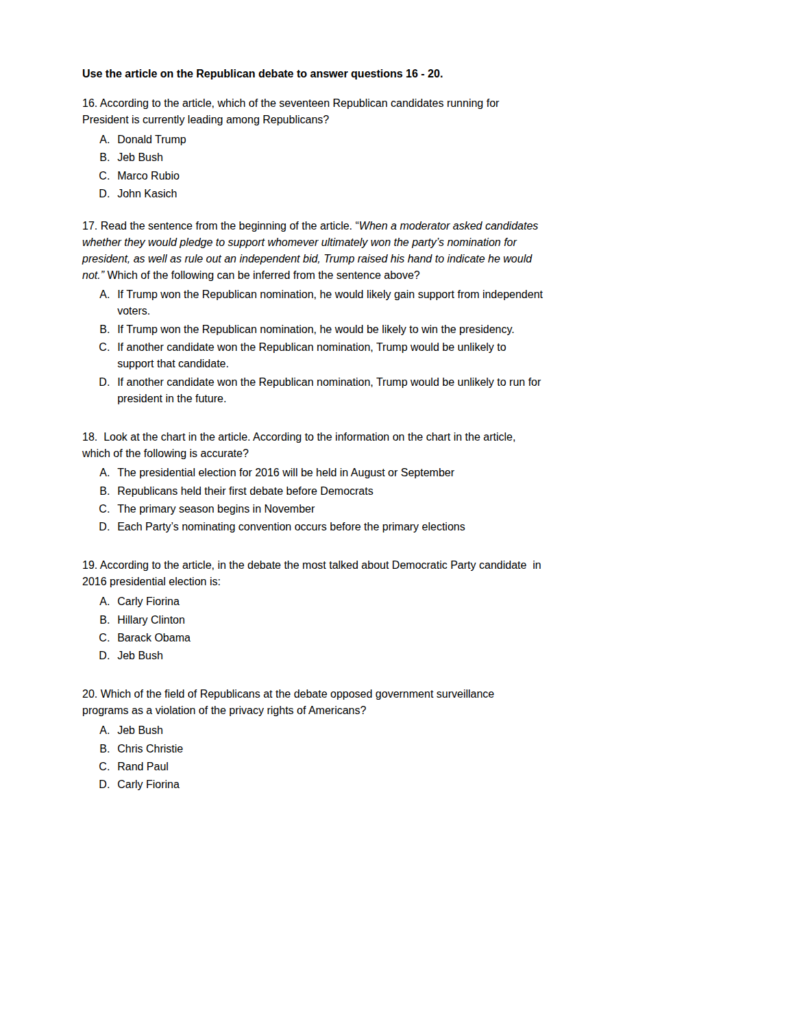Use the article on the Republican debate to answer questions 16 - 20.
16. According to the article, which of the seventeen Republican candidates running for President is currently leading among Republicans?
Donald Trump
Jeb Bush
Marco Rubio
John Kasich
17. Read the sentence from the beginning of the article. “When a moderator asked candidates whether they would pledge to support whomever ultimately won the party’s nomination for president, as well as rule out an independent bid, Trump raised his hand to indicate he would not.” Which of the following can be inferred from the sentence above?
If Trump won the Republican nomination, he would likely gain support from independent voters.
If Trump won the Republican nomination, he would be likely to win the presidency.
If another candidate won the Republican nomination, Trump would be unlikely to support that candidate.
If another candidate won the Republican nomination, Trump would be unlikely to run for president in the future.
18. Look at the chart in the article. According to the information on the chart in the article, which of the following is accurate?
The presidential election for 2016 will be held in August or September
Republicans held their first debate before Democrats
The primary season begins in November
Each Party’s nominating convention occurs before the primary elections
19. According to the article, in the debate the most talked about Democratic Party candidate in 2016 presidential election is:
Carly Fiorina
Hillary Clinton
Barack Obama
Jeb Bush
20. Which of the field of Republicans at the debate opposed government surveillance programs as a violation of the privacy rights of Americans?
Jeb Bush
Chris Christie
Rand Paul
Carly Fiorina